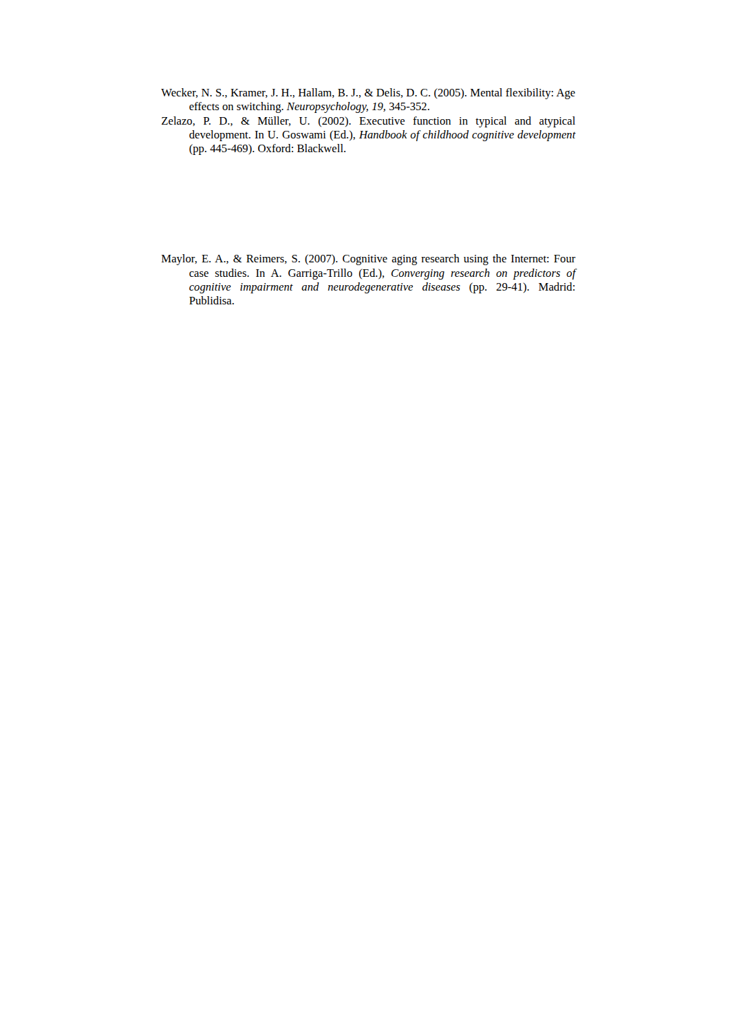Wecker, N. S., Kramer, J. H., Hallam, B. J., & Delis, D. C. (2005). Mental flexibility: Age effects on switching. Neuropsychology, 19, 345-352.
Zelazo, P. D., & Müller, U. (2002). Executive function in typical and atypical development. In U. Goswami (Ed.), Handbook of childhood cognitive development (pp. 445-469). Oxford: Blackwell.
Maylor, E. A., & Reimers, S. (2007). Cognitive aging research using the Internet: Four case studies. In A. Garriga-Trillo (Ed.), Converging research on predictors of cognitive impairment and neurodegenerative diseases (pp. 29-41). Madrid: Publidisa.